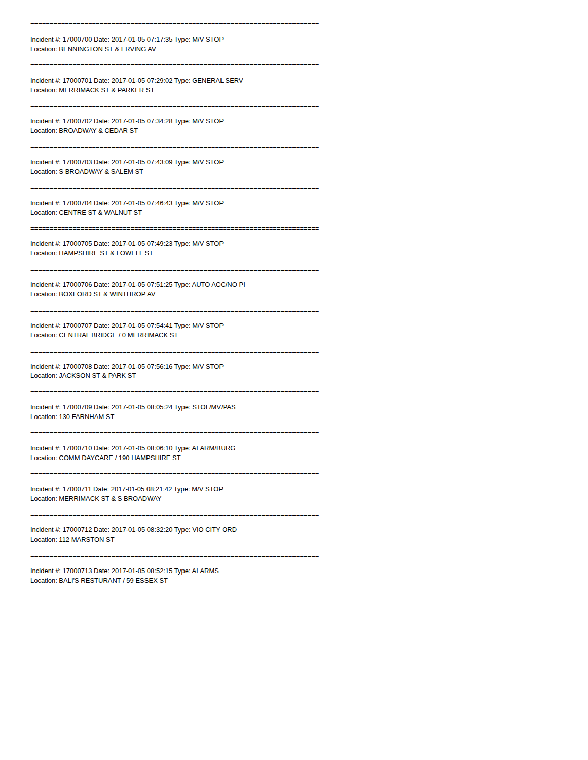===========================================================================
Incident #: 17000700 Date: 2017-01-05 07:17:35 Type: M/V STOP
Location: BENNINGTON ST & ERVING AV
===========================================================================
Incident #: 17000701 Date: 2017-01-05 07:29:02 Type: GENERAL SERV
Location: MERRIMACK ST & PARKER ST
===========================================================================
Incident #: 17000702 Date: 2017-01-05 07:34:28 Type: M/V STOP
Location: BROADWAY & CEDAR ST
===========================================================================
Incident #: 17000703 Date: 2017-01-05 07:43:09 Type: M/V STOP
Location: S BROADWAY & SALEM ST
===========================================================================
Incident #: 17000704 Date: 2017-01-05 07:46:43 Type: M/V STOP
Location: CENTRE ST & WALNUT ST
===========================================================================
Incident #: 17000705 Date: 2017-01-05 07:49:23 Type: M/V STOP
Location: HAMPSHIRE ST & LOWELL ST
===========================================================================
Incident #: 17000706 Date: 2017-01-05 07:51:25 Type: AUTO ACC/NO PI
Location: BOXFORD ST & WINTHROP AV
===========================================================================
Incident #: 17000707 Date: 2017-01-05 07:54:41 Type: M/V STOP
Location: CENTRAL BRIDGE / 0 MERRIMACK ST
===========================================================================
Incident #: 17000708 Date: 2017-01-05 07:56:16 Type: M/V STOP
Location: JACKSON ST & PARK ST
===========================================================================
Incident #: 17000709 Date: 2017-01-05 08:05:24 Type: STOL/MV/PAS
Location: 130 FARNHAM ST
===========================================================================
Incident #: 17000710 Date: 2017-01-05 08:06:10 Type: ALARM/BURG
Location: COMM DAYCARE / 190 HAMPSHIRE ST
===========================================================================
Incident #: 17000711 Date: 2017-01-05 08:21:42 Type: M/V STOP
Location: MERRIMACK ST & S BROADWAY
===========================================================================
Incident #: 17000712 Date: 2017-01-05 08:32:20 Type: VIO CITY ORD
Location: 112 MARSTON ST
===========================================================================
Incident #: 17000713 Date: 2017-01-05 08:52:15 Type: ALARMS
Location: BALI'S RESTURANT / 59 ESSEX ST